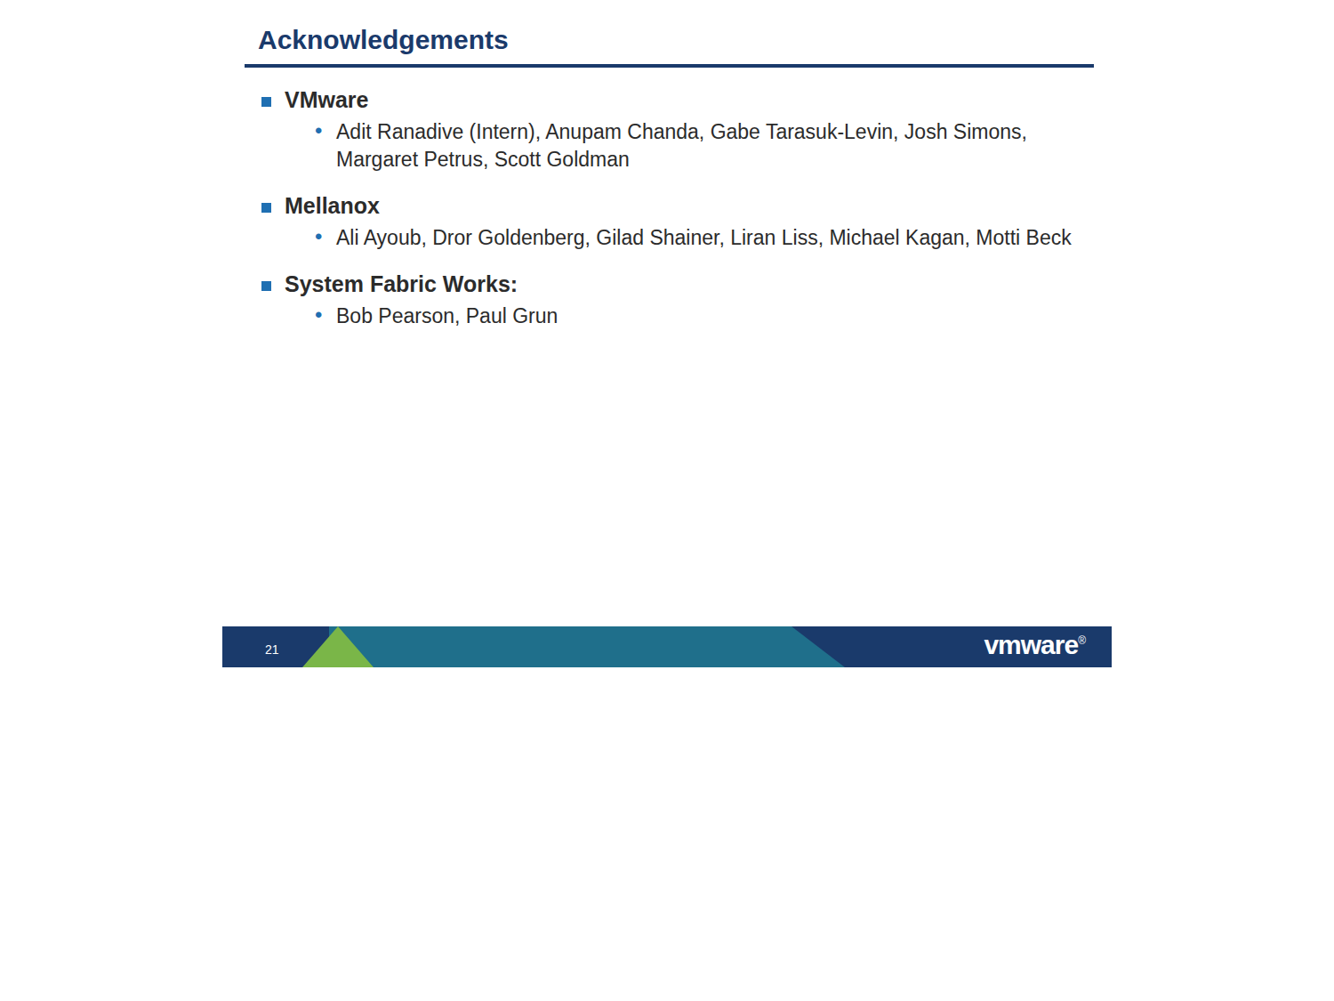Acknowledgements
VMware
Adit Ranadive (Intern), Anupam Chanda, Gabe Tarasuk-Levin, Josh Simons, Margaret Petrus, Scott Goldman
Mellanox
Ali Ayoub, Dror Goldenberg, Gilad Shainer, Liran Liss, Michael Kagan, Motti Beck
System Fabric Works:
Bob Pearson, Paul Grun
21
vmware®